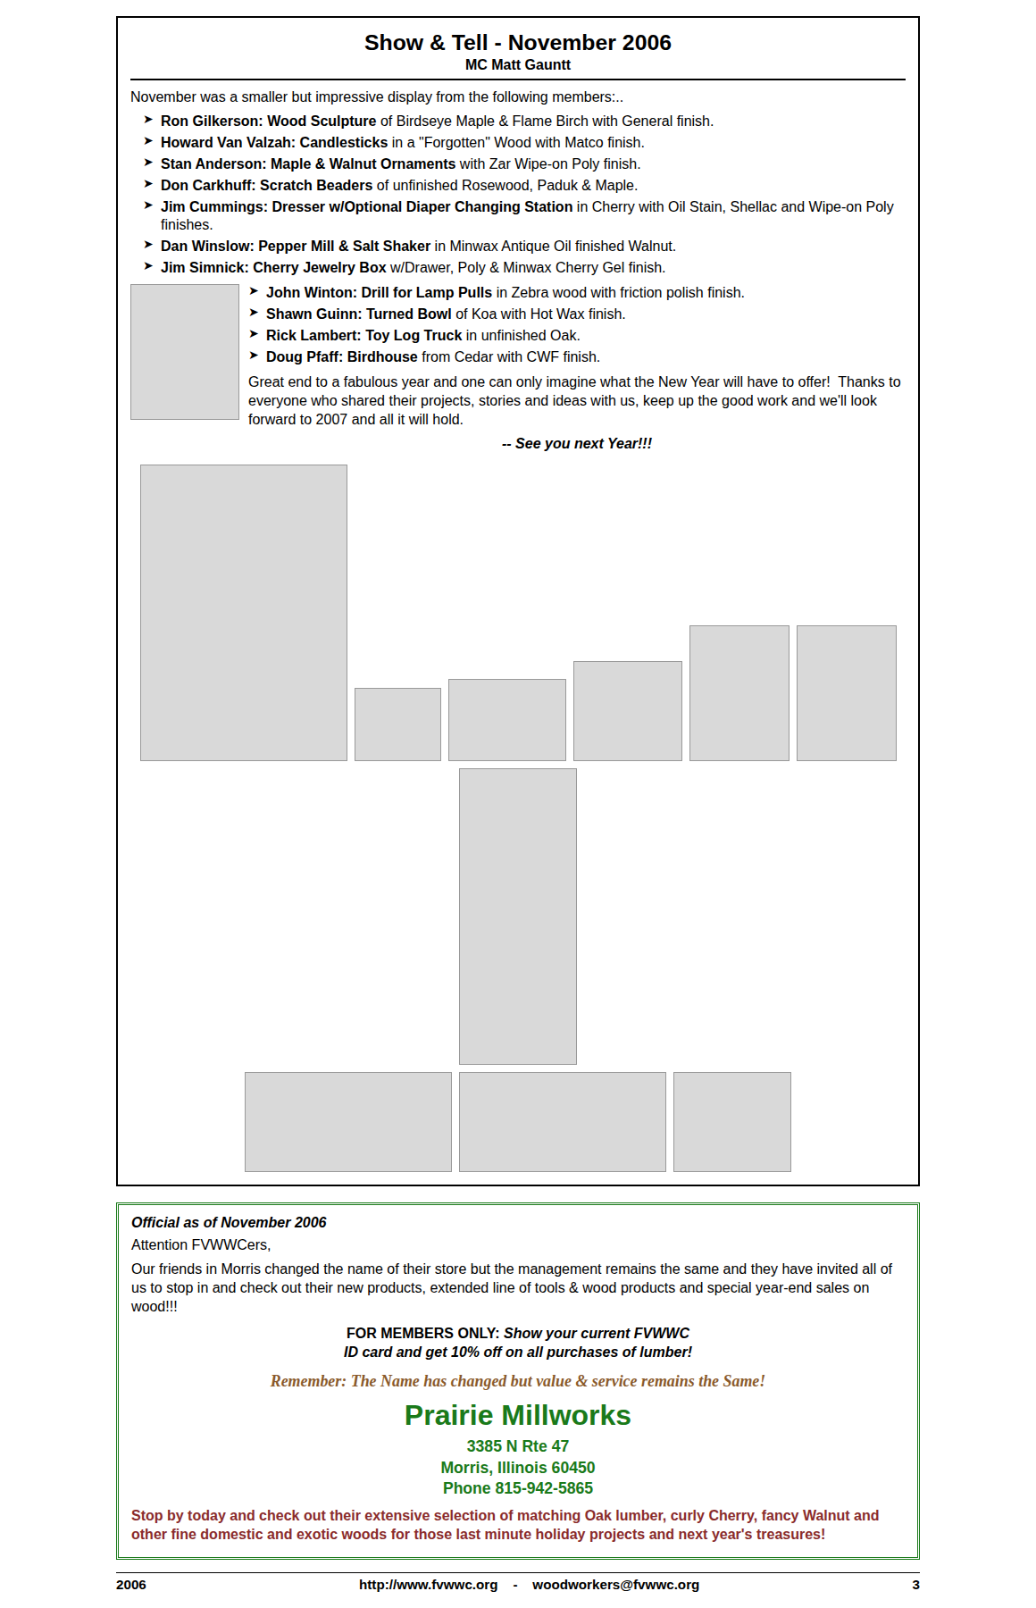Show & Tell - November 2006
MC Matt Gauntt
November was a smaller but impressive display from the following members:..
Ron Gilkerson: Wood Sculpture of Birdseye Maple & Flame Birch with General finish.
Howard Van Valzah: Candlesticks in a "Forgotten" Wood with Matco finish.
Stan Anderson: Maple & Walnut Ornaments with Zar Wipe-on Poly finish.
Don Carkhuff: Scratch Beaders of unfinished Rosewood, Paduk & Maple.
Jim Cummings: Dresser w/Optional Diaper Changing Station in Cherry with Oil Stain, Shellac and Wipe-on Poly finishes.
Dan Winslow: Pepper Mill & Salt Shaker in Minwax Antique Oil finished Walnut.
Jim Simnick: Cherry Jewelry Box w/Drawer, Poly & Minwax Cherry Gel finish.
John Winton: Drill for Lamp Pulls in Zebra wood with friction polish finish.
Shawn Guinn: Turned Bowl of Koa with Hot Wax finish.
Rick Lambert: Toy Log Truck in unfinished Oak.
Doug Pfaff: Birdhouse from Cedar with CWF finish.
Great end to a fabulous year and one can only imagine what the New Year will have to offer! Thanks to everyone who shared their projects, stories and ideas with us, keep up the good work and we'll look forward to 2007 and all it will hold.
-- See you next Year!!!
Official as of November 2006
Attention FVWWCers,
Our friends in Morris changed the name of their store but the management remains the same and they have invited all of us to stop in and check out their new products, extended line of tools & wood products and special year-end sales on wood!!!
FOR MEMBERS ONLY: Show your current FVWWC
ID card and get 10% off on all purchases of lumber!
Remember: The Name has changed but value & service remains the Same!
Prairie Millworks
3385 N Rte 47
Morris, Illinois 60450
Phone 815-942-5865
Stop by today and check out their extensive selection of matching Oak lumber, curly Cherry, fancy Walnut and other fine domestic and exotic woods for those last minute holiday projects and next year's treasures!
2006 http://www.fvwwc.org - woodworkers@fvwwc.org 3